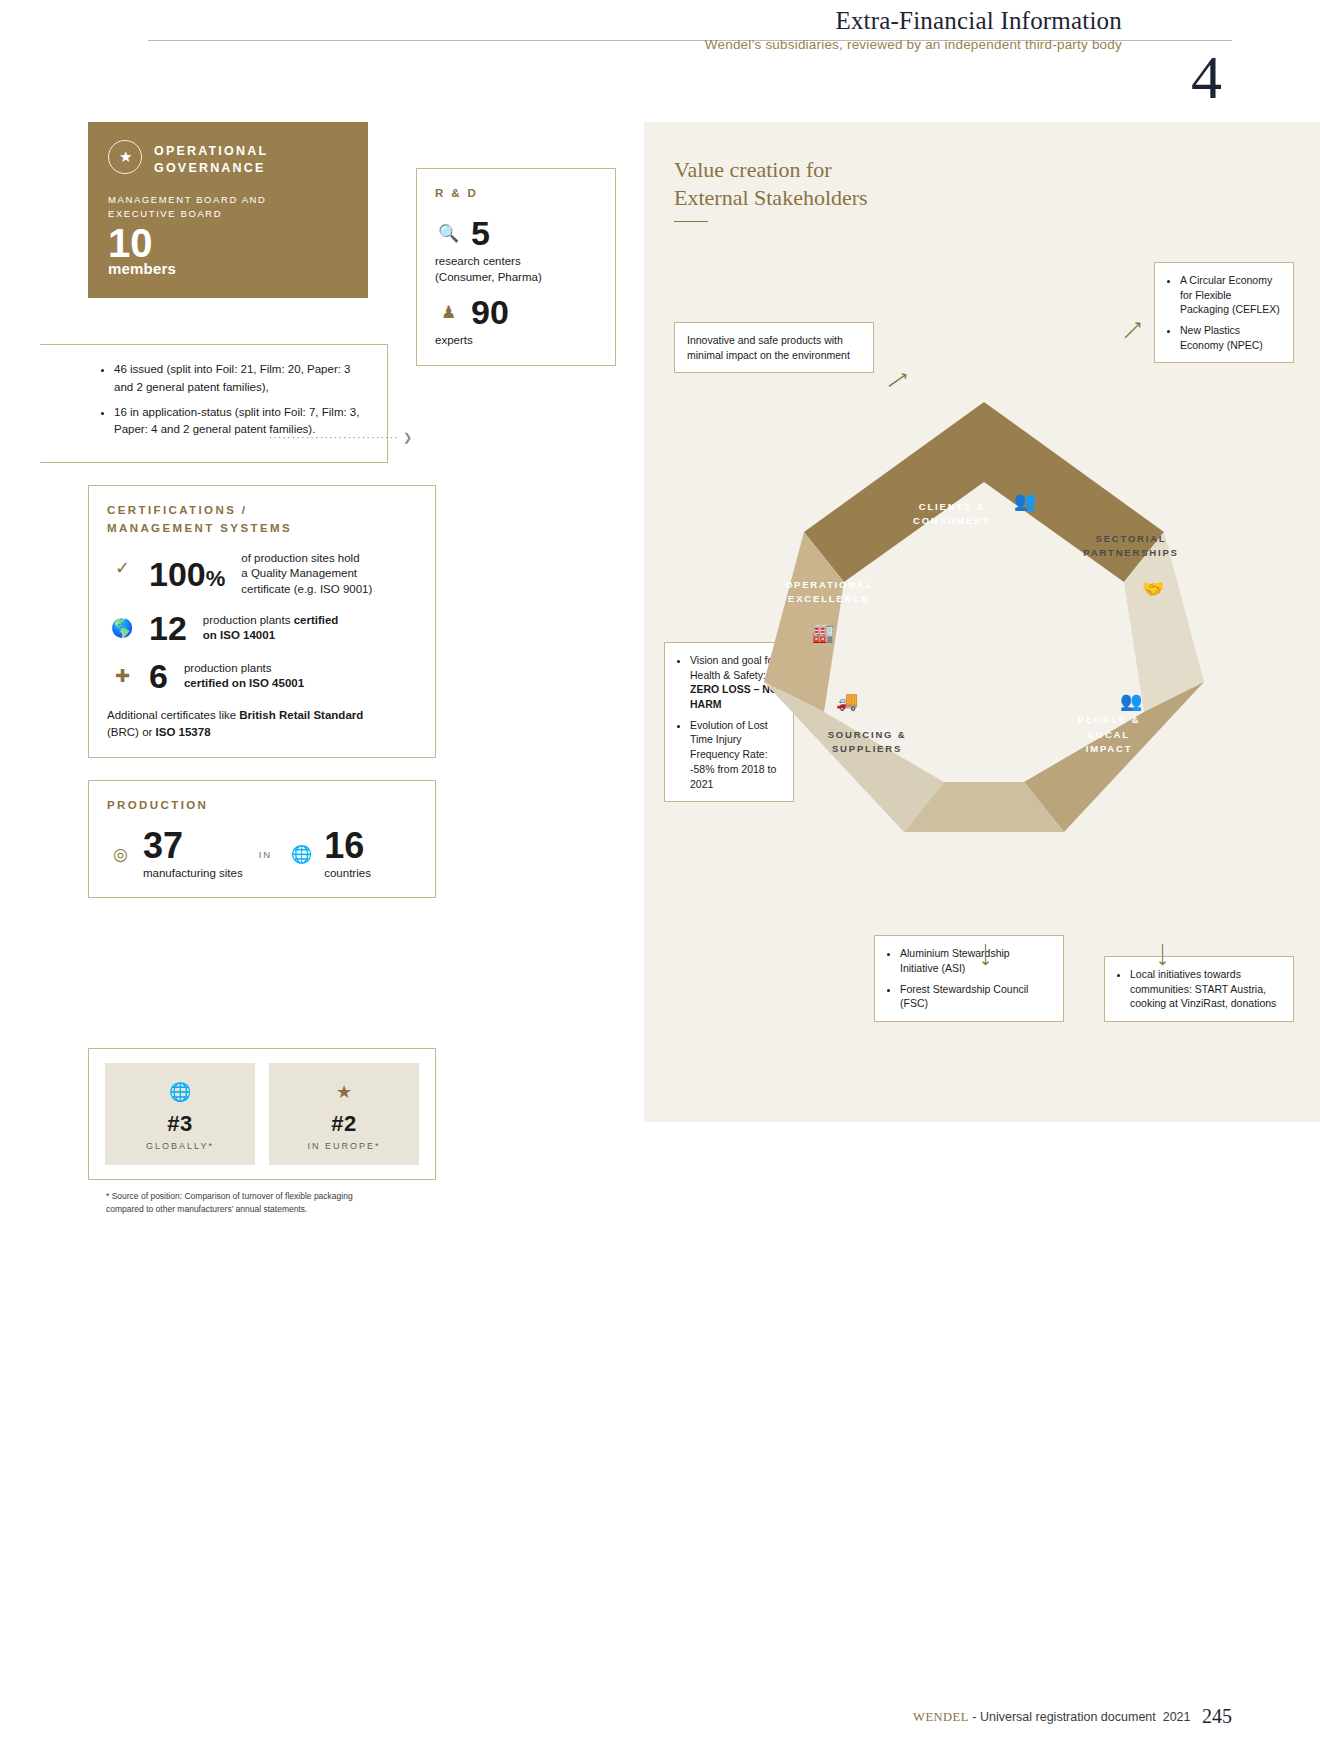Extra-Financial Information
Wendel’s subsidiaries, reviewed by an independent third-party body
4
★
OPERATIONAL
GOVERNANCE
MANAGEMENT BOARD AND
EXECUTIVE BOARD
10members
46 issued (split into Foil: 21, Film: 20, Paper: 3 and 2 general patent families),
16 in application-status (split into Foil: 7, Film: 3, Paper: 4 and 2 general patent families).
···························· ❯
CERTIFICATIONS /
MANAGEMENT SYSTEMS
✓
100%
of production sites hold
a Quality Management
certificate (e.g. ISO 9001)
🌎
12
production plants certified
on ISO 14001
✚
6
production plants
certified on ISO 45001
Additional certificates like British Retail Standard
(BRC) or ISO 15378
PRODUCTION
◎
37
manufacturing sites
IN
🌐
16
countries
🌐
#3
GLOBALLY*
★
#2
IN EUROPE*
* Source of position: Comparison of turnover of flexible packaging compared to other manufacturers’ annual statements.
R & D
🔍
5
research centers
(Consumer, Pharma)
♟
90
experts
Value creation for
External Stakeholders
Innovative and safe products with minimal impact on the environment
A Circular Economy for Flexible Packaging (CEFLEX)
New Plastics Economy (NPEC)
Vision and goal for Health & Safety: ZERO LOSS – NO HARM
Evolution of Lost Time Injury Frequency Rate: -58% from 2018 to 2021
Aluminium Stewardship Initiative (ASI)
Forest Stewardship Council (FSC)
Local initiatives towards communities: START Austria, cooking at VinziRast, donations
⟶ ⟶ ⟶ ⟶ ⟶
CLIENTS &
CONSUMERS
👥
SECTORIAL
PARTNERSHIPS
🤝
OPERATIONAL
EXCELLENCE
🏭
SOURCING &
SUPPLIERS
🚚
PEOPLE &
LOCAL
IMPACT
👥
WENDEL - Universal registration document 2021 245